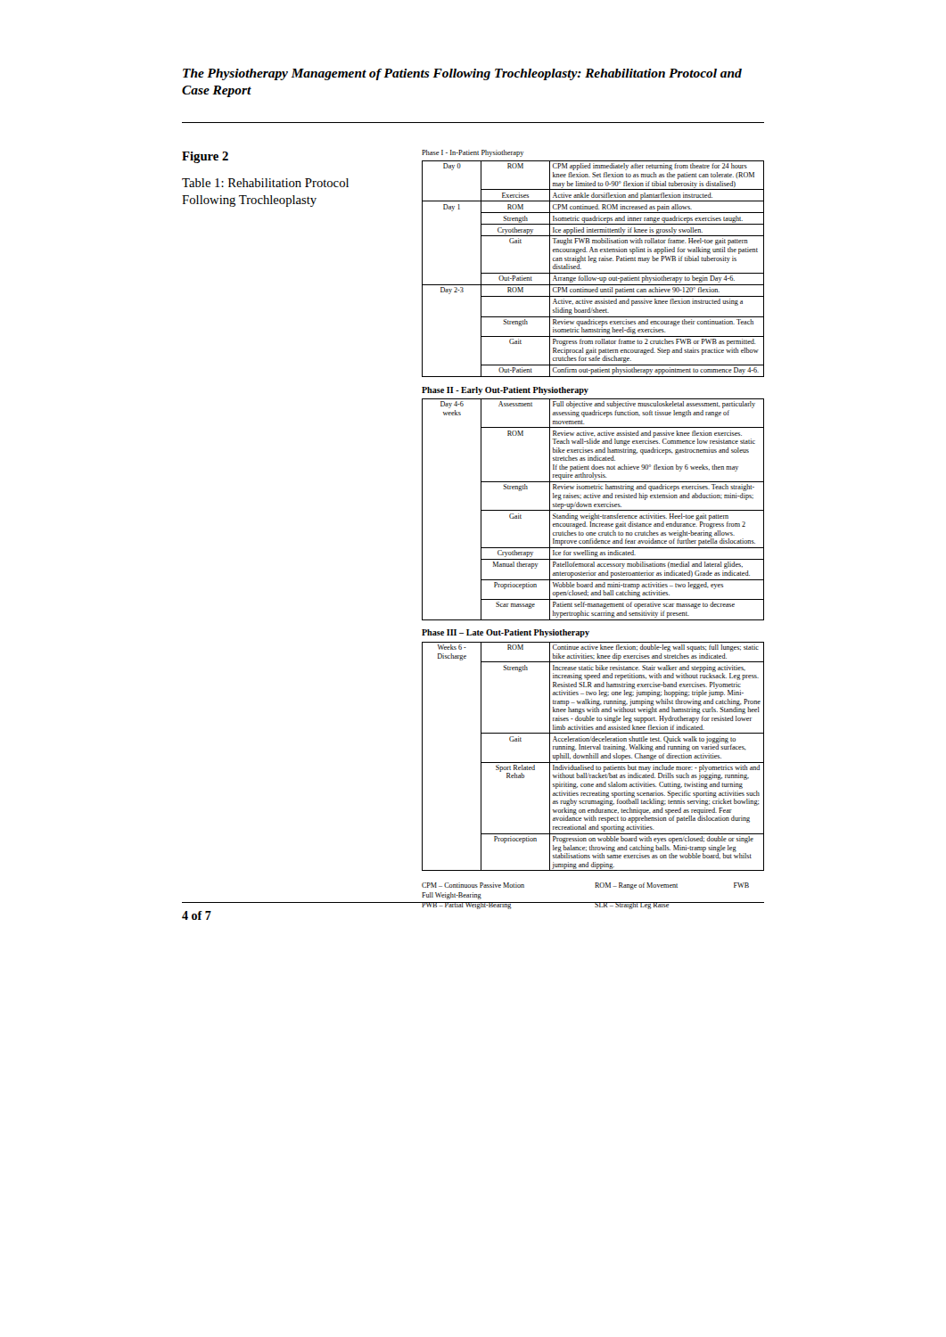The Physiotherapy Management of Patients Following Trochleoplasty: Rehabilitation Protocol and Case Report
Figure 2
Table 1: Rehabilitation Protocol Following Trochleoplasty
Phase I - In-Patient Physiotherapy
| Day 0 | ROM | CPM applied immediately after returning from theatre for 24 hours knee flexion. Set flexion to as much as the patient can tolerate. (ROM may be limited to 0-90° flexion if tibial tuberosity is distalised) |
| Exercises | Active ankle dorsiflexion and plantarflexion instructed. |
| Day 1 | ROM | CPM continued. ROM increased as pain allows. |
| Strength | Isometric quadriceps and inner range quadriceps exercises taught. |
| Cryotherapy | Ice applied intermittently if knee is grossly swollen. |
| Gait | Taught FWB mobilisation with rollator frame. Heel-toe gait pattern encouraged. An extension splint is applied for walking until the patient can straight leg raise. Patient may be PWB if tibial tuberosity is distalised. |
| Out-Patient | Arrange follow-up out-patient physiotherapy to begin Day 4-6. |
| Day 2-3 | ROM | CPM continued until patient can achieve 90-120° flexion. |
| | Active, active assisted and passive knee flexion instructed using a sliding board/sheet. |
| Strength | Review quadriceps exercises and encourage their continuation. Teach isometric hamstring heel-dig exercises. |
| Gait | Progress from rollator frame to 2 crutches FWB or PWB as permitted. Reciprocal gait pattern encouraged. Step and stairs practice with elbow crutches for safe discharge. |
| Out-Patient | Confirm out-patient physiotherapy appointment to commence Day 4-6. |
Phase II - Early Out-Patient Physiotherapy
| Day 4-6 weeks | Assessment | Full objective and subjective musculoskeletal assessment, particularly assessing quadriceps function, soft tissue length and range of movement. |
| ROM | Review active, active assisted and passive knee flexion exercises. Teach wall-slide and lunge exercises. Commence low resistance static bike exercises and hamstring, quadriceps, gastrocnemius and soleus stretches as indicated. If the patient does not achieve 90° flexion by 6 weeks, then may require arthrolysis. |
| Strength | Review isometric hamstring and quadriceps exercises. Teach straight-leg raises; active and resisted hip extension and abduction; mini-dips; step-up/down exercises. |
| Gait | Standing weight-transference activities. Heel-toe gait pattern encouraged. Increase gait distance and endurance. Progress from 2 crutches to one crutch to no crutches as weight-bearing allows. Improve confidence and fear avoidance of further patella dislocations. |
| Cryotherapy | Ice for swelling as indicated. |
| Manual therapy | Patellofemoral accessory mobilisations (medial and lateral glides, anteroposterior and posteroanterior as indicated) Grade as indicated. |
| Proprioception | Wobble board and mini-tramp activities – two legged, eyes open/closed; and ball catching activities. |
| Scar massage | Patient self-management of operative scar massage to decrease hypertrophic scarring and sensitivity if present. |
Phase III – Late Out-Patient Physiotherapy
| Weeks 6 - Discharge | ROM | Continue active knee flexion; double-leg wall squats; full lunges; static bike activities; knee dip exercises and stretches as indicated. |
| Strength | Increase static bike resistance. Stair walker and stepping activities, increasing speed and repetitions, with and without rucksack. Leg press. Resisted SLR and hamstring exercise-band exercises. Plyometric activities – two leg; one leg; jumping; hopping; triple jump. Mini-tramp – walking, running, jumping whilst throwing and catching, Prone knee hangs with and without weight and hamstring curls. Standing heel raises - double to single leg support. Hydrotherapy for resisted lower limb activities and assisted knee flexion if indicated. |
| Gait | Acceleration/deceleration shuttle test. Quick walk to jogging to running. Interval training. Walking and running on varied surfaces, uphill, downhill and slopes. Change of direction activities. |
| Sport Related Rehab | Individualised to patients but may include more: - plyometrics with and without ball/racket/bat as indicated. Drills such as jogging, running, spiriting, cone and slalom activities. Cutting, twisting and turning activities recreating sporting scenarios. Specific sporting activities such as rugby scrumaging, football tackling; tennis serving; cricket bowling; working on endurance, technique, and speed as required. Fear avoidance with respect to apprehension of patella dislocation during recreational and sporting activities. |
| Proprioception | Progression on wobble board with eyes open/closed; double or single leg balance; throwing and catching balls. Mini-tramp single leg stabilisations with same exercises as on the wobble board, but whilst jumping and dipping. |
| CPM – Continuous Passive Motion | ROM – Range of Movement | FWB |
| Full Weight-Bearing |
| PWB – Partial Weight-Bearing | SLR – Straight Leg Raise |
4 of 7